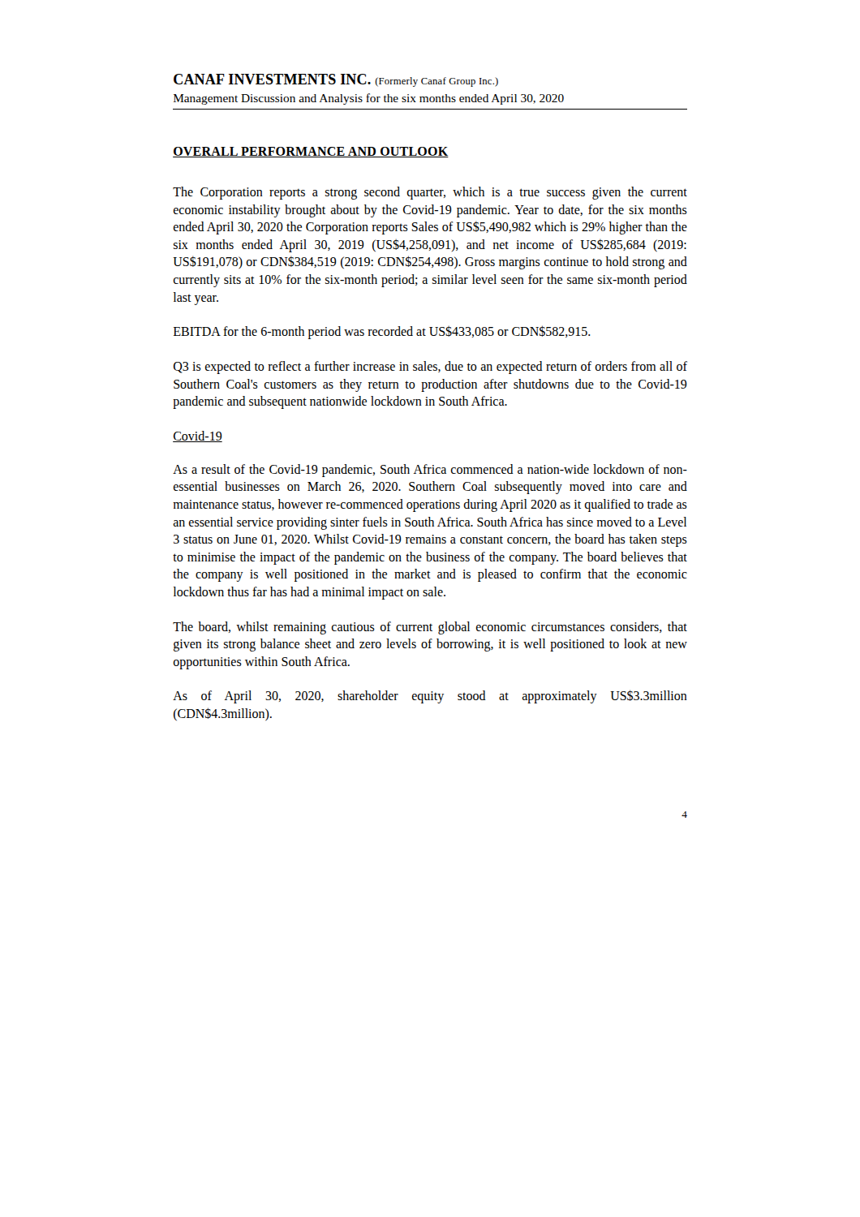CANAF INVESTMENTS INC. (Formerly Canaf Group Inc.)
Management Discussion and Analysis for the six months ended April 30, 2020
OVERALL PERFORMANCE AND OUTLOOK
The Corporation reports a strong second quarter, which is a true success given the current economic instability brought about by the Covid-19 pandemic. Year to date, for the six months ended April 30, 2020 the Corporation reports Sales of US$5,490,982 which is 29% higher than the six months ended April 30, 2019 (US$4,258,091), and net income of US$285,684 (2019: US$191,078) or CDN$384,519 (2019: CDN$254,498). Gross margins continue to hold strong and currently sits at 10% for the six-month period; a similar level seen for the same six-month period last year.
EBITDA for the 6-month period was recorded at US$433,085 or CDN$582,915.
Q3 is expected to reflect a further increase in sales, due to an expected return of orders from all of Southern Coal's customers as they return to production after shutdowns due to the Covid-19 pandemic and subsequent nationwide lockdown in South Africa.
Covid-19
As a result of the Covid-19 pandemic, South Africa commenced a nation-wide lockdown of non-essential businesses on March 26, 2020. Southern Coal subsequently moved into care and maintenance status, however re-commenced operations during April 2020 as it qualified to trade as an essential service providing sinter fuels in South Africa. South Africa has since moved to a Level 3 status on June 01, 2020. Whilst Covid-19 remains a constant concern, the board has taken steps to minimise the impact of the pandemic on the business of the company. The board believes that the company is well positioned in the market and is pleased to confirm that the economic lockdown thus far has had a minimal impact on sale.
The board, whilst remaining cautious of current global economic circumstances considers, that given its strong balance sheet and zero levels of borrowing, it is well positioned to look at new opportunities within South Africa.
As of April 30, 2020, shareholder equity stood at approximately US$3.3million (CDN$4.3million).
4